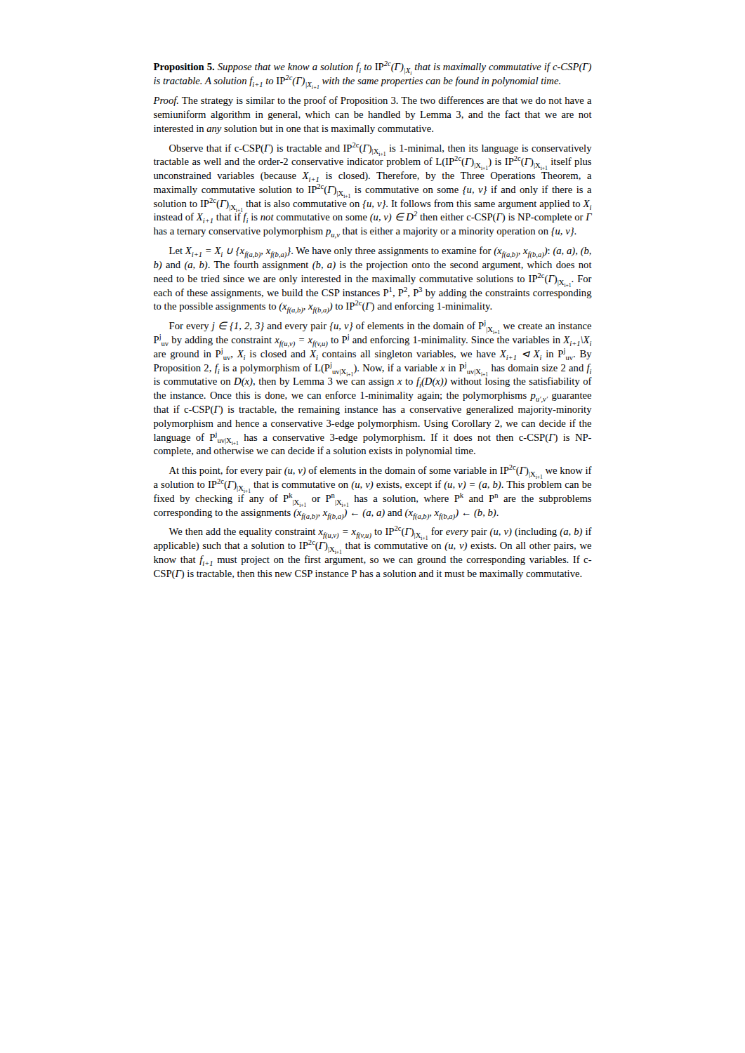Proposition 5. Suppose that we know a solution fi to IP2c(Γ)|Xi that is maximally commutative if c-CSP(Γ) is tractable. A solution fi+1 to IP2c(Γ)|Xi+1 with the same properties can be found in polynomial time.
Proof. The strategy is similar to the proof of Proposition 3. The two differences are that we do not have a semiuniform algorithm in general, which can be handled by Lemma 3, and the fact that we are not interested in any solution but in one that is maximally commutative.
Observe that if c-CSP(Γ) is tractable and IP2c(Γ)|Xi+1 is 1-minimal, then its language is conservatively tractable as well and the order-2 conservative indicator problem of L(IP2c(Γ)|Xi+1) is IP2c(Γ)|Xi+1 itself plus unconstrained variables (because Xi+1 is closed). Therefore, by the Three Operations Theorem, a maximally commutative solution to IP2c(Γ)|Xi+1 is commutative on some {u, v} if and only if there is a solution to IP2c(Γ)|Xi+1 that is also commutative on {u, v}. It follows from this same argument applied to Xi instead of Xi+1 that if fi is not commutative on some (u, v) ∈ D2 then either c-CSP(Γ) is NP-complete or Γ has a ternary conservative polymorphism pu,v that is either a majority or a minority operation on {u, v}.
Let Xi+1 = Xi ∪ {xf(a,b), xf(b,a)}. We have only three assignments to examine for (xf(a,b), xf(b,a)): (a, a), (b, b) and (a, b). The fourth assignment (b, a) is the projection onto the second argument, which does not need to be tried since we are only interested in the maximally commutative solutions to IP2c(Γ)|Xi+1. For each of these assignments, we build the CSP instances P1, P2, P3 by adding the constraints corresponding to the possible assignments to (xf(a,b), xf(b,a)) to IP2c(Γ) and enforcing 1-minimality.
For every j ∈ {1, 2, 3} and every pair {u, v} of elements in the domain of Pj|Xi+1 we create an instance Pjuv by adding the constraint xf(u,v) = xf(v,u) to Pj and enforcing 1-minimality. Since the variables in Xi+1\Xi are ground in Pjuv, Xi is closed and Xi contains all singleton variables, we have Xi+1 ⊲ Xi in Pjuv. By Proposition 2, fi is a polymorphism of L(Pjuv|Xi+1). Now, if a variable x in Pjuv|Xi+1 has domain size 2 and fi is commutative on D(x), then by Lemma 3 we can assign x to fi(D(x)) without losing the satisfiability of the instance. Once this is done, we can enforce 1-minimality again; the polymorphisms pu′,v′ guarantee that if c-CSP(Γ) is tractable, the remaining instance has a conservative generalized majority-minority polymorphism and hence a conservative 3-edge polymorphism. Using Corollary 2, we can decide if the language of Pjuv|Xi+1 has a conservative 3-edge polymorphism. If it does not then c-CSP(Γ) is NP-complete, and otherwise we can decide if a solution exists in polynomial time.
At this point, for every pair (u, v) of elements in the domain of some variable in IP2c(Γ)|Xi+1 we know if a solution to IP2c(Γ)|Xi+1 that is commutative on (u, v) exists, except if (u, v) = (a, b). This problem can be fixed by checking if any of Pk|Xi+1 or Pn|Xi+1 has a solution, where Pk and Pn are the subproblems corresponding to the assignments (xf(a,b), xf(b,a)) ← (a, a) and (xf(a,b), xf(b,a)) ← (b, b).
We then add the equality constraint xf(u,v) = xf(v,u) to IP2c(Γ)|Xi+1 for every pair (u, v) (including (a, b) if applicable) such that a solution to IP2c(Γ)|Xi+1 that is commutative on (u, v) exists. On all other pairs, we know that fi+1 must project on the first argument, so we can ground the corresponding variables. If c-CSP(Γ) is tractable, then this new CSP instance P has a solution and it must be maximally commutative.